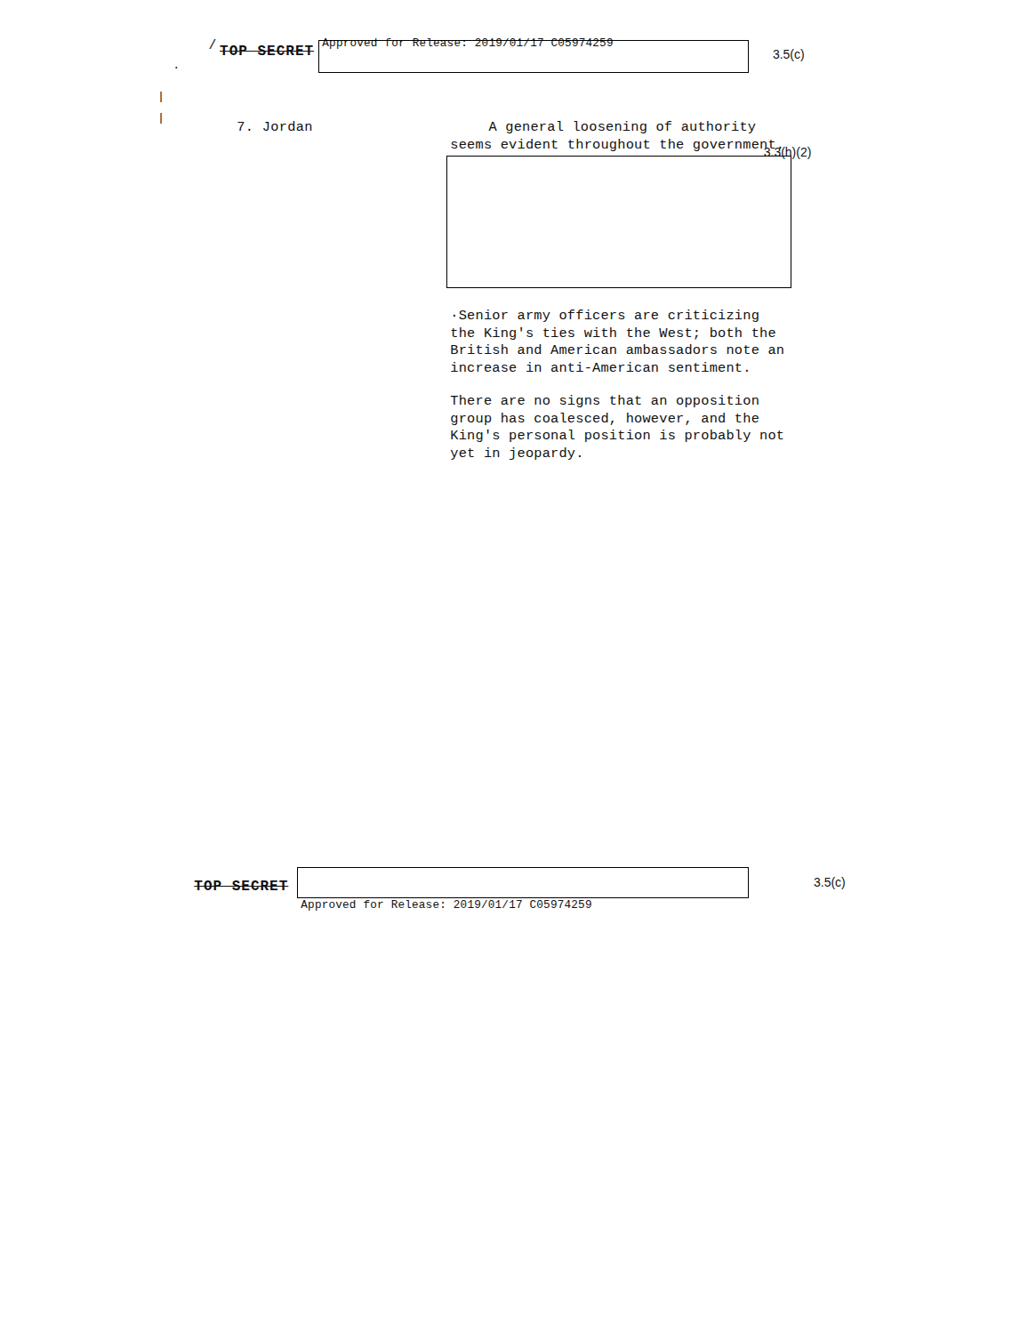/ TOP SECRET Approved for Release: 2019/01/17 C05974259 3.5(c)
· | |
7. Jordan
A general loosening of authority seems evident throughout the government.
3.3(h)(2)
·Senior army officers are criticizing the King's ties with the West; both the British and American ambassadors note an increase in anti-American sentiment.
There are no signs that an opposition group has coalesced, however, and the King's personal position is probably not yet in jeopardy.
TOP SECRET 3.5(c) Approved for Release: 2019/01/17 C05974259